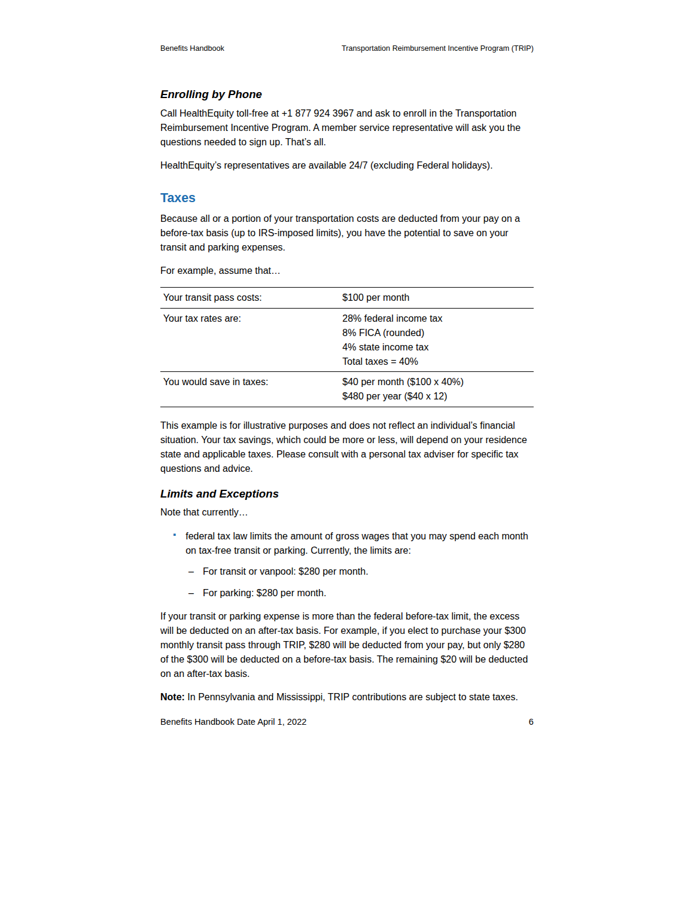Benefits Handbook
Transportation Reimbursement Incentive Program (TRIP)
Enrolling by Phone
Call HealthEquity toll-free at +1 877 924 3967 and ask to enroll in the Transportation Reimbursement Incentive Program. A member service representative will ask you the questions needed to sign up. That’s all.
HealthEquity’s representatives are available 24/7 (excluding Federal holidays).
Taxes
Because all or a portion of your transportation costs are deducted from your pay on a before-tax basis (up to IRS-imposed limits), you have the potential to save on your transit and parking expenses.
For example, assume that…
| Your transit pass costs: | $100 per month |
| Your tax rates are: | 28% federal income tax 8% FICA (rounded) 4% state income tax Total taxes = 40% |
| You would save in taxes: | $40 per month ($100 x 40%) $480 per year ($40 x 12) |
This example is for illustrative purposes and does not reflect an individual’s financial situation. Your tax savings, which could be more or less, will depend on your residence state and applicable taxes. Please consult with a personal tax adviser for specific tax questions and advice.
Limits and Exceptions
Note that currently…
federal tax law limits the amount of gross wages that you may spend each month on tax-free transit or parking. Currently, the limits are:
For transit or vanpool: $280 per month.
For parking: $280 per month.
If your transit or parking expense is more than the federal before-tax limit, the excess will be deducted on an after-tax basis. For example, if you elect to purchase your $300 monthly transit pass through TRIP, $280 will be deducted from your pay, but only $280 of the $300 will be deducted on a before-tax basis. The remaining $20 will be deducted on an after-tax basis.
Note: In Pennsylvania and Mississippi, TRIP contributions are subject to state taxes.
Benefits Handbook Date April 1, 2022
6